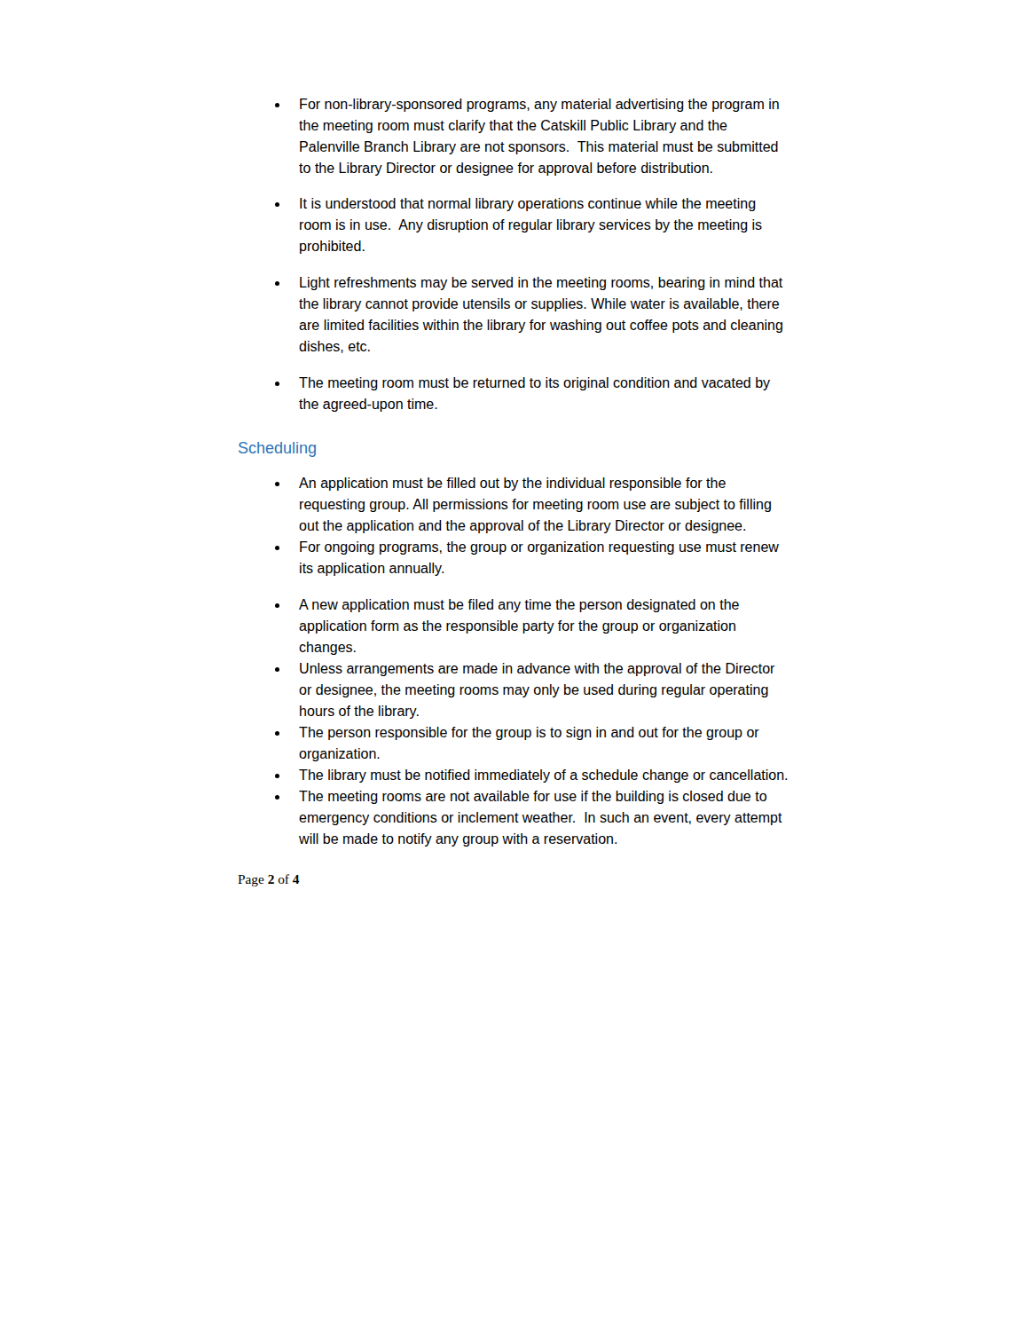For non-library-sponsored programs, any material advertising the program in the meeting room must clarify that the Catskill Public Library and the Palenville Branch Library are not sponsors. This material must be submitted to the Library Director or designee for approval before distribution.
It is understood that normal library operations continue while the meeting room is in use. Any disruption of regular library services by the meeting is prohibited.
Light refreshments may be served in the meeting rooms, bearing in mind that the library cannot provide utensils or supplies. While water is available, there are limited facilities within the library for washing out coffee pots and cleaning dishes, etc.
The meeting room must be returned to its original condition and vacated by the agreed-upon time.
Scheduling
An application must be filled out by the individual responsible for the requesting group. All permissions for meeting room use are subject to filling out the application and the approval of the Library Director or designee.
For ongoing programs, the group or organization requesting use must renew its application annually.
A new application must be filed any time the person designated on the application form as the responsible party for the group or organization changes.
Unless arrangements are made in advance with the approval of the Director or designee, the meeting rooms may only be used during regular operating hours of the library.
The person responsible for the group is to sign in and out for the group or organization.
The library must be notified immediately of a schedule change or cancellation.
The meeting rooms are not available for use if the building is closed due to emergency conditions or inclement weather. In such an event, every attempt will be made to notify any group with a reservation.
Page 2 of 4